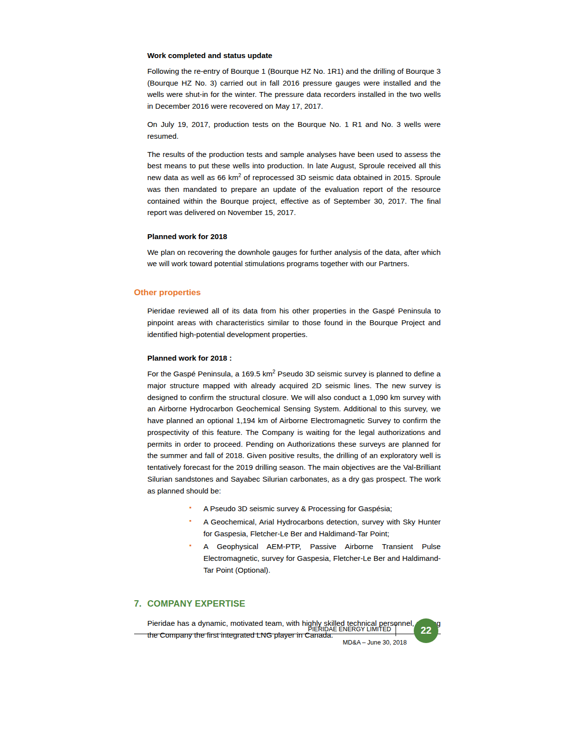Work completed and status update
Following the re-entry of Bourque 1 (Bourque HZ No. 1R1) and the drilling of Bourque 3 (Bourque HZ No. 3) carried out in fall 2016 pressure gauges were installed and the wells were shut-in for the winter. The pressure data recorders installed in the two wells in December 2016 were recovered on May 17, 2017.
On July 19, 2017, production tests on the Bourque No. 1 R1 and No. 3 wells were resumed.
The results of the production tests and sample analyses have been used to assess the best means to put these wells into production. In late August, Sproule received all this new data as well as 66 km2 of reprocessed 3D seismic data obtained in 2015. Sproule was then mandated to prepare an update of the evaluation report of the resource contained within the Bourque project, effective as of September 30, 2017. The final report was delivered on November 15, 2017.
Planned work for 2018
We plan on recovering the downhole gauges for further analysis of the data, after which we will work toward potential stimulations programs together with our Partners.
Other properties
Pieridae reviewed all of its data from his other properties in the Gaspé Peninsula to pinpoint areas with characteristics similar to those found in the Bourque Project and identified high-potential development properties.
Planned work for 2018 :
For the Gaspé Peninsula, a 169.5 km2 Pseudo 3D seismic survey is planned to define a major structure mapped with already acquired 2D seismic lines. The new survey is designed to confirm the structural closure. We will also conduct a 1,090 km survey with an Airborne Hydrocarbon Geochemical Sensing System. Additional to this survey, we have planned an optional 1,194 km of Airborne Electromagnetic Survey to confirm the prospectivity of this feature. The Company is waiting for the legal authorizations and permits in order to proceed. Pending on Authorizations these surveys are planned for the summer and fall of 2018. Given positive results, the drilling of an exploratory well is tentatively forecast for the 2019 drilling season. The main objectives are the Val-Brilliant Silurian sandstones and Sayabec Silurian carbonates, as a dry gas prospect. The work as planned should be:
A Pseudo 3D seismic survey & Processing for Gaspésia;
A Geochemical, Arial Hydrocarbons detection, survey with Sky Hunter for Gaspesia, Fletcher-Le Ber and Haldimand-Tar Point;
A Geophysical AEM-PTP, Passive Airborne Transient Pulse Electromagnetic, survey for Gaspesia, Fletcher-Le Ber and Haldimand-Tar Point (Optional).
7. COMPANY EXPERTISE
Pieridae has a dynamic, motivated team, with highly skilled technical personnel, making the Company the first integrated LNG player in Canada.
PIERIDAE ENERGY LIMITED
MD&A – June 30, 2018
22